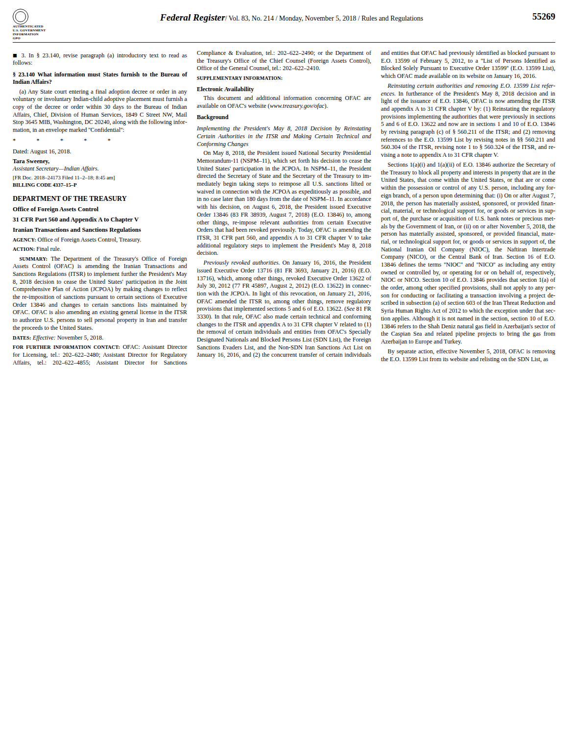Authenticated
U.S. Government
Information
GPO
Federal Register/ Vol. 83, No. 214 / Monday, November 5, 2018 / Rules and Regulations
55269
■ 3. In § 23.140, revise paragraph (a) introductory text to read as follows:
§ 23.140 What information must States furnish to the Bureau of Indian Affairs?
(a) Any State court entering a final adoption decree or order in any voluntary or involuntary Indian-child adoptive placement must furnish a copy of the decree or order within 30 days to the Bureau of Indian Affairs, Chief, Division of Human Services, 1849 C Street NW, Mail Stop 3645 MIB, Washington, DC 20240, along with the following information, in an envelope marked ''Confidential'':
* * * * *
Dated: August 16, 2018.
Tara Sweeney,
Assistant Secretary—Indian Affairs.
[FR Doc. 2018–24173 Filed 11–2–18; 8:45 am]
BILLING CODE 4337–15–P
DEPARTMENT OF THE TREASURY
Office of Foreign Assets Control
31 CFR Part 560 and Appendix A to Chapter V
Iranian Transactions and Sanctions Regulations
AGENCY: Office of Foreign Assets Control, Treasury.
ACTION: Final rule.
SUMMARY: The Department of the Treasury's Office of Foreign Assets Control (OFAC) is amending the Iranian Transactions and Sanctions Regulations (ITSR) to implement further the President's May 8, 2018 decision to cease the United States' participation in the Joint Comprehensive Plan of Action (JCPOA) by making changes to reflect the re-imposition of sanctions pursuant to certain sections of Executive Order 13846 and changes to certain sanctions lists maintained by OFAC. OFAC is also amending an existing general license in the ITSR to authorize U.S. persons to sell personal property in Iran and transfer the proceeds to the United States.
DATES: Effective: November 5, 2018.
FOR FURTHER INFORMATION CONTACT: OFAC: Assistant Director for Licensing, tel.: 202–622–2480; Assistant Director for Regulatory Affairs, tel.: 202–622–4855; Assistant Director for Sanctions Compliance & Evaluation, tel.: 202–622–2490; or the Department of the Treasury's Office of the Chief Counsel (Foreign Assets Control), Office of the General Counsel, tel.: 202–622–2410.
SUPPLEMENTARY INFORMATION:
Electronic Availability
This document and additional information concerning OFAC are available on OFAC's website (www.treasury.gov/ofac).
Background
Implementing the President's May 8, 2018 Decision by Reinstating Certain Authorities in the ITSR and Making Certain Technical and Conforming Changes
On May 8, 2018, the President issued National Security Presidential Memorandum-11 (NSPM–11), which set forth his decision to cease the United States' participation in the JCPOA. In NSPM–11, the President directed the Secretary of State and the Secretary of the Treasury to immediately begin taking steps to reimpose all U.S. sanctions lifted or waived in connection with the JCPOA as expeditiously as possible, and in no case later than 180 days from the date of NSPM–11. In accordance with his decision, on August 6, 2018, the President issued Executive Order 13846 (83 FR 38939, August 7, 2018) (E.O. 13846) to, among other things, re-impose relevant authorities from certain Executive Orders that had been revoked previously. Today, OFAC is amending the ITSR, 31 CFR part 560, and appendix A to 31 CFR chapter V to take additional regulatory steps to implement the President's May 8, 2018 decision.
Previously revoked authorities. On January 16, 2016, the President issued Executive Order 13716 (81 FR 3693, January 21, 2016) (E.O. 13716), which, among other things, revoked Executive Order 13622 of July 30, 2012 (77 FR 45897, August 2, 2012) (E.O. 13622) in connection with the JCPOA. In light of this revocation, on January 21, 2016, OFAC amended the ITSR to, among other things, remove regulatory provisions that implemented sections 5 and 6 of E.O. 13622. (See 81 FR 3330). In that rule, OFAC also made certain technical and conforming changes to the ITSR and appendix A to 31 CFR chapter V related to (1) the removal of certain individuals and entities from OFAC's Specially Designated Nationals and Blocked Persons List (SDN List), the Foreign Sanctions Evaders List, and the Non-SDN Iran Sanctions Act List on January 16, 2016, and (2) the concurrent transfer of certain individuals and entities that OFAC had previously identified as blocked pursuant to E.O. 13599 of February 5, 2012, to a ''List of Persons Identified as Blocked Solely Pursuant to Executive Order 13599'' (E.O. 13599 List), which OFAC made available on its website on January 16, 2016.
Reinstating certain authorities and removing E.O. 13599 List references. In furtherance of the President's May 8, 2018 decision and in light of the issuance of E.O. 13846, OFAC is now amending the ITSR and appendix A to 31 CFR chapter V by: (1) Reinstating the regulatory provisions implementing the authorities that were previously in sections 5 and 6 of E.O. 13622 and now are in sections 1 and 10 of E.O. 13846 by revising paragraph (c) of § 560.211 of the ITSR; and (2) removing references to the E.O. 13599 List by revising notes in §§ 560.211 and 560.304 of the ITSR, revising note 1 to § 560.324 of the ITSR, and revising a note to appendix A to 31 CFR chapter V.
Sections 1(a)(i) and 1(a)(ii) of E.O. 13846 authorize the Secretary of the Treasury to block all property and interests in property that are in the United States, that come within the United States, or that are or come within the possession or control of any U.S. person, including any foreign branch, of a person upon determining that: (i) On or after August 7, 2018, the person has materially assisted, sponsored, or provided financial, material, or technological support for, or goods or services in support of, the purchase or acquisition of U.S. bank notes or precious metals by the Government of Iran, or (ii) on or after November 5, 2018, the person has materially assisted, sponsored, or provided financial, material, or technological support for, or goods or services in support of, the National Iranian Oil Company (NIOC), the Naftiran Intertrade Company (NICO), or the Central Bank of Iran. Section 16 of E.O. 13846 defines the terms ''NIOC'' and ''NICO'' as including any entity owned or controlled by, or operating for or on behalf of, respectively, NIOC or NICO. Section 10 of E.O. 13846 provides that section 1(a) of the order, among other specified provisions, shall not apply to any person for conducting or facilitating a transaction involving a project described in subsection (a) of section 603 of the Iran Threat Reduction and Syria Human Rights Act of 2012 to which the exception under that section applies. Although it is not named in the section, section 10 of E.O. 13846 refers to the Shah Deniz natural gas field in Azerbaijan's sector of the Caspian Sea and related pipeline projects to bring the gas from Azerbaijan to Europe and Turkey.
By separate action, effective November 5, 2018, OFAC is removing the E.O. 13599 List from its website and relisting on the SDN List, as